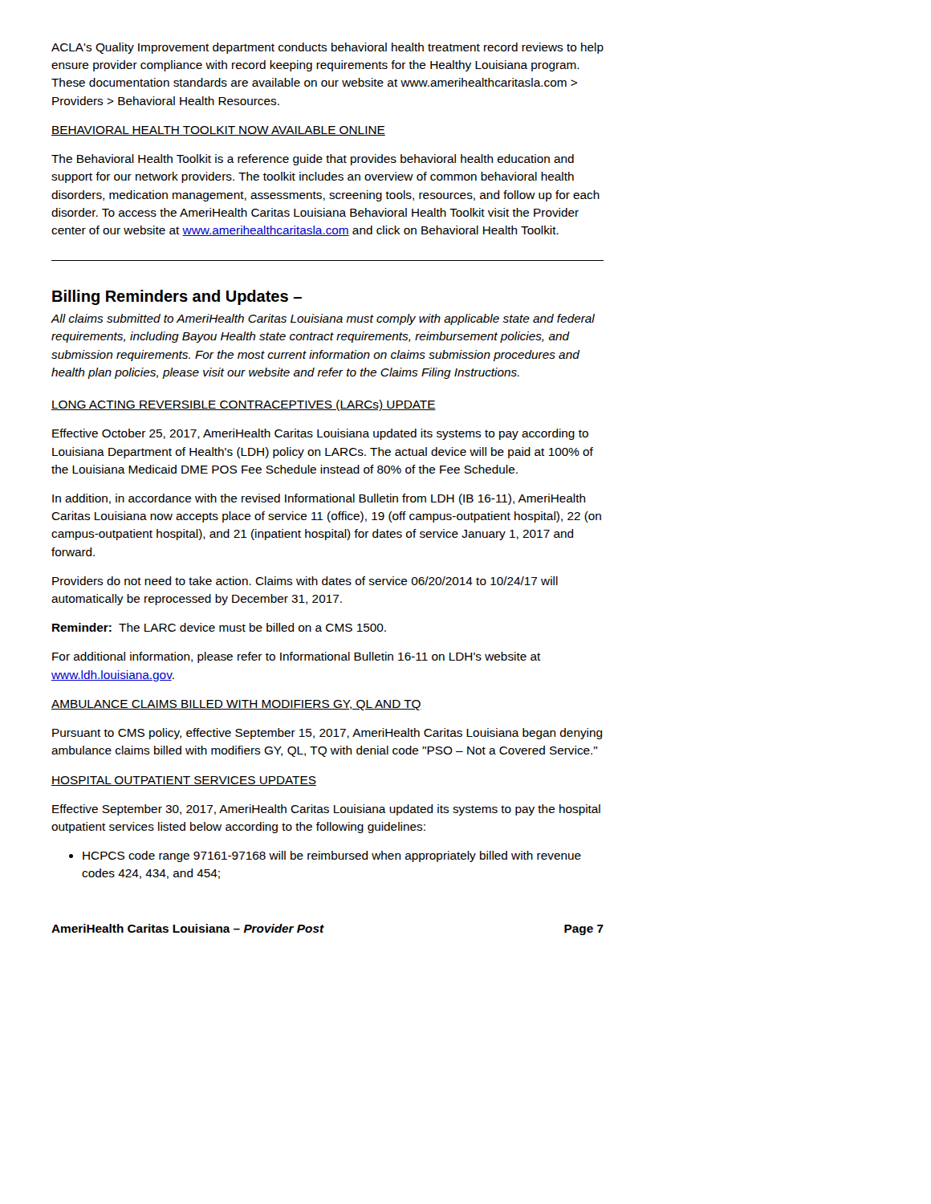ACLA's Quality Improvement department conducts behavioral health treatment record reviews to help ensure provider compliance with record keeping requirements for the Healthy Louisiana program. These documentation standards are available on our website at www.amerihealthcaritasla.com > Providers > Behavioral Health Resources.
BEHAVIORAL HEALTH TOOLKIT NOW AVAILABLE ONLINE
The Behavioral Health Toolkit is a reference guide that provides behavioral health education and support for our network providers. The toolkit includes an overview of common behavioral health disorders, medication management, assessments, screening tools, resources, and follow up for each disorder. To access the AmeriHealth Caritas Louisiana Behavioral Health Toolkit visit the Provider center of our website at www.amerihealthcaritasla.com and click on Behavioral Health Toolkit.
Billing Reminders and Updates –
All claims submitted to AmeriHealth Caritas Louisiana must comply with applicable state and federal requirements, including Bayou Health state contract requirements, reimbursement policies, and submission requirements. For the most current information on claims submission procedures and health plan policies, please visit our website and refer to the Claims Filing Instructions.
LONG ACTING REVERSIBLE CONTRACEPTIVES (LARCs) UPDATE
Effective October 25, 2017, AmeriHealth Caritas Louisiana updated its systems to pay according to Louisiana Department of Health's (LDH) policy on LARCs. The actual device will be paid at 100% of the Louisiana Medicaid DME POS Fee Schedule instead of 80% of the Fee Schedule.
In addition, in accordance with the revised Informational Bulletin from LDH (IB 16-11), AmeriHealth Caritas Louisiana now accepts place of service 11 (office), 19 (off campus-outpatient hospital), 22 (on campus-outpatient hospital), and 21 (inpatient hospital) for dates of service January 1, 2017 and forward.
Providers do not need to take action. Claims with dates of service 06/20/2014 to 10/24/17 will automatically be reprocessed by December 31, 2017.
Reminder: The LARC device must be billed on a CMS 1500.
For additional information, please refer to Informational Bulletin 16-11 on LDH's website at www.ldh.louisiana.gov.
AMBULANCE CLAIMS BILLED WITH MODIFIERS GY, QL AND TQ
Pursuant to CMS policy, effective September 15, 2017, AmeriHealth Caritas Louisiana began denying ambulance claims billed with modifiers GY, QL, TQ with denial code "PSO – Not a Covered Service."
HOSPITAL OUTPATIENT SERVICES UPDATES
Effective September 30, 2017, AmeriHealth Caritas Louisiana updated its systems to pay the hospital outpatient services listed below according to the following guidelines:
HCPCS code range 97161-97168 will be reimbursed when appropriately billed with revenue codes 424, 434, and 454;
AmeriHealth Caritas Louisiana – Provider Post Page 7